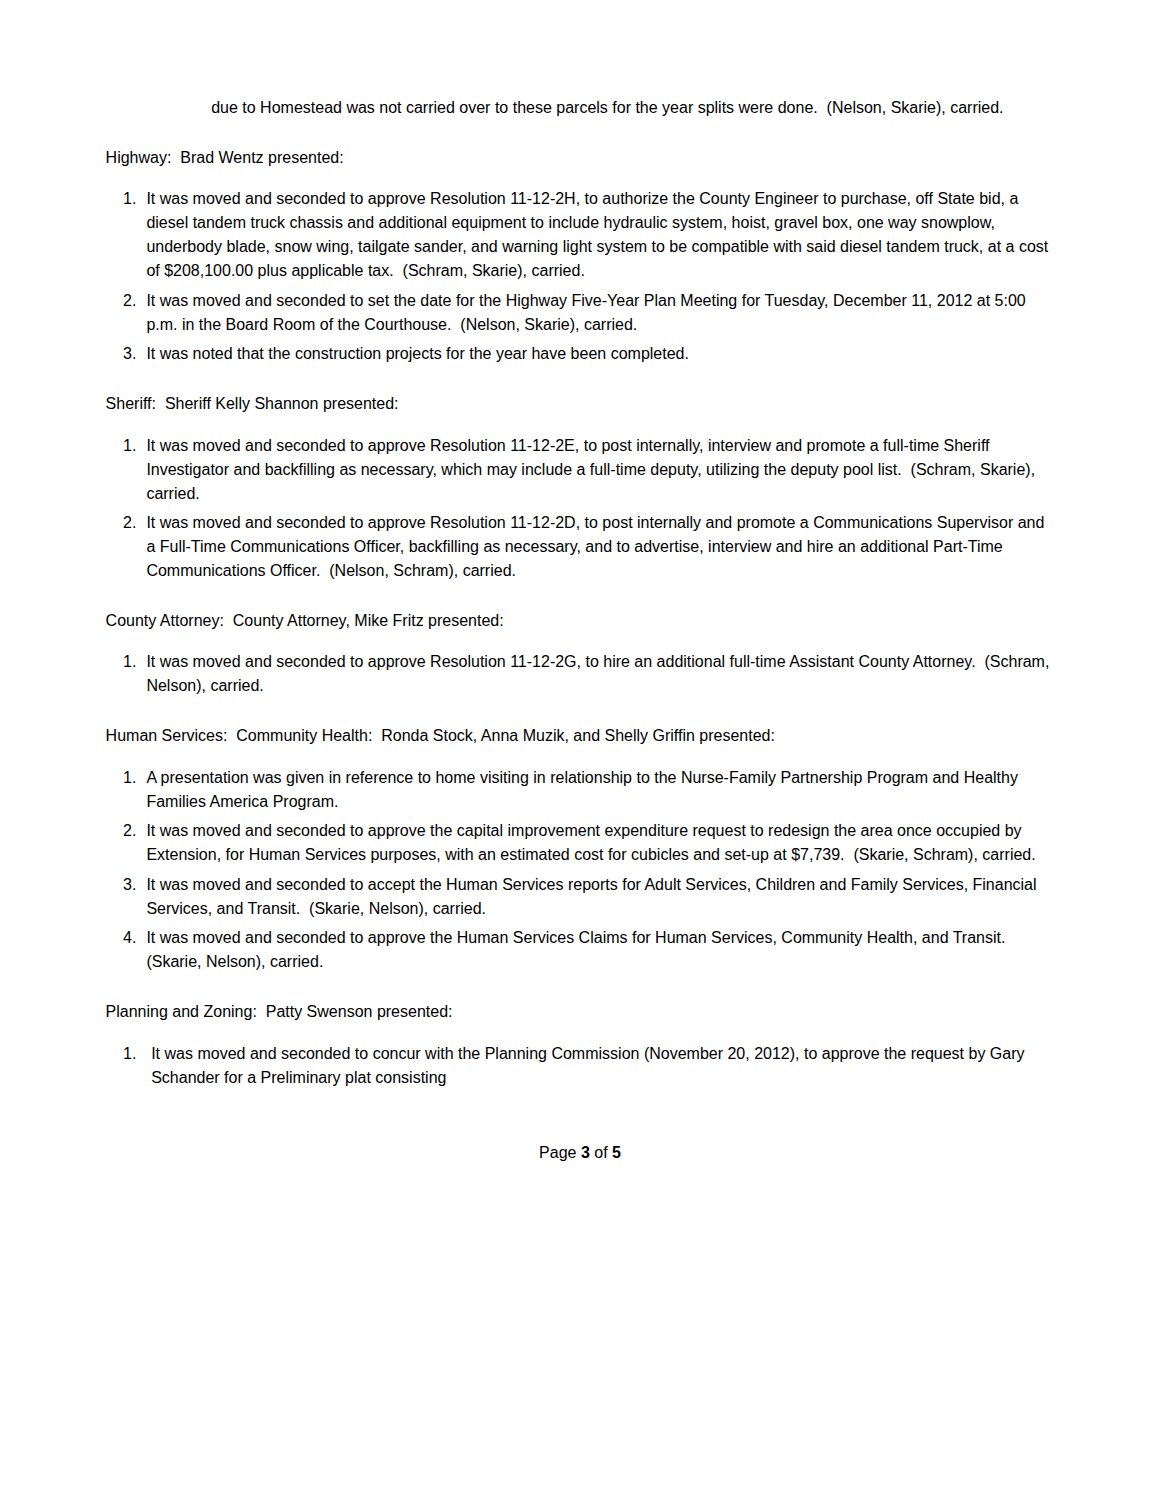due to Homestead was not carried over to these parcels for the year splits were done. (Nelson, Skarie), carried.
Highway: Brad Wentz presented:
It was moved and seconded to approve Resolution 11-12-2H, to authorize the County Engineer to purchase, off State bid, a diesel tandem truck chassis and additional equipment to include hydraulic system, hoist, gravel box, one way snowplow, underbody blade, snow wing, tailgate sander, and warning light system to be compatible with said diesel tandem truck, at a cost of $208,100.00 plus applicable tax. (Schram, Skarie), carried.
It was moved and seconded to set the date for the Highway Five-Year Plan Meeting for Tuesday, December 11, 2012 at 5:00 p.m. in the Board Room of the Courthouse. (Nelson, Skarie), carried.
It was noted that the construction projects for the year have been completed.
Sheriff: Sheriff Kelly Shannon presented:
It was moved and seconded to approve Resolution 11-12-2E, to post internally, interview and promote a full-time Sheriff Investigator and backfilling as necessary, which may include a full-time deputy, utilizing the deputy pool list. (Schram, Skarie), carried.
It was moved and seconded to approve Resolution 11-12-2D, to post internally and promote a Communications Supervisor and a Full-Time Communications Officer, backfilling as necessary, and to advertise, interview and hire an additional Part-Time Communications Officer. (Nelson, Schram), carried.
County Attorney: County Attorney, Mike Fritz presented:
It was moved and seconded to approve Resolution 11-12-2G, to hire an additional full-time Assistant County Attorney. (Schram, Nelson), carried.
Human Services: Community Health: Ronda Stock, Anna Muzik, and Shelly Griffin presented:
A presentation was given in reference to home visiting in relationship to the Nurse-Family Partnership Program and Healthy Families America Program.
It was moved and seconded to approve the capital improvement expenditure request to redesign the area once occupied by Extension, for Human Services purposes, with an estimated cost for cubicles and set-up at $7,739. (Skarie, Schram), carried.
It was moved and seconded to accept the Human Services reports for Adult Services, Children and Family Services, Financial Services, and Transit. (Skarie, Nelson), carried.
It was moved and seconded to approve the Human Services Claims for Human Services, Community Health, and Transit. (Skarie, Nelson), carried.
Planning and Zoning: Patty Swenson presented:
It was moved and seconded to concur with the Planning Commission (November 20, 2012), to approve the request by Gary Schander for a Preliminary plat consisting
Page 3 of 5